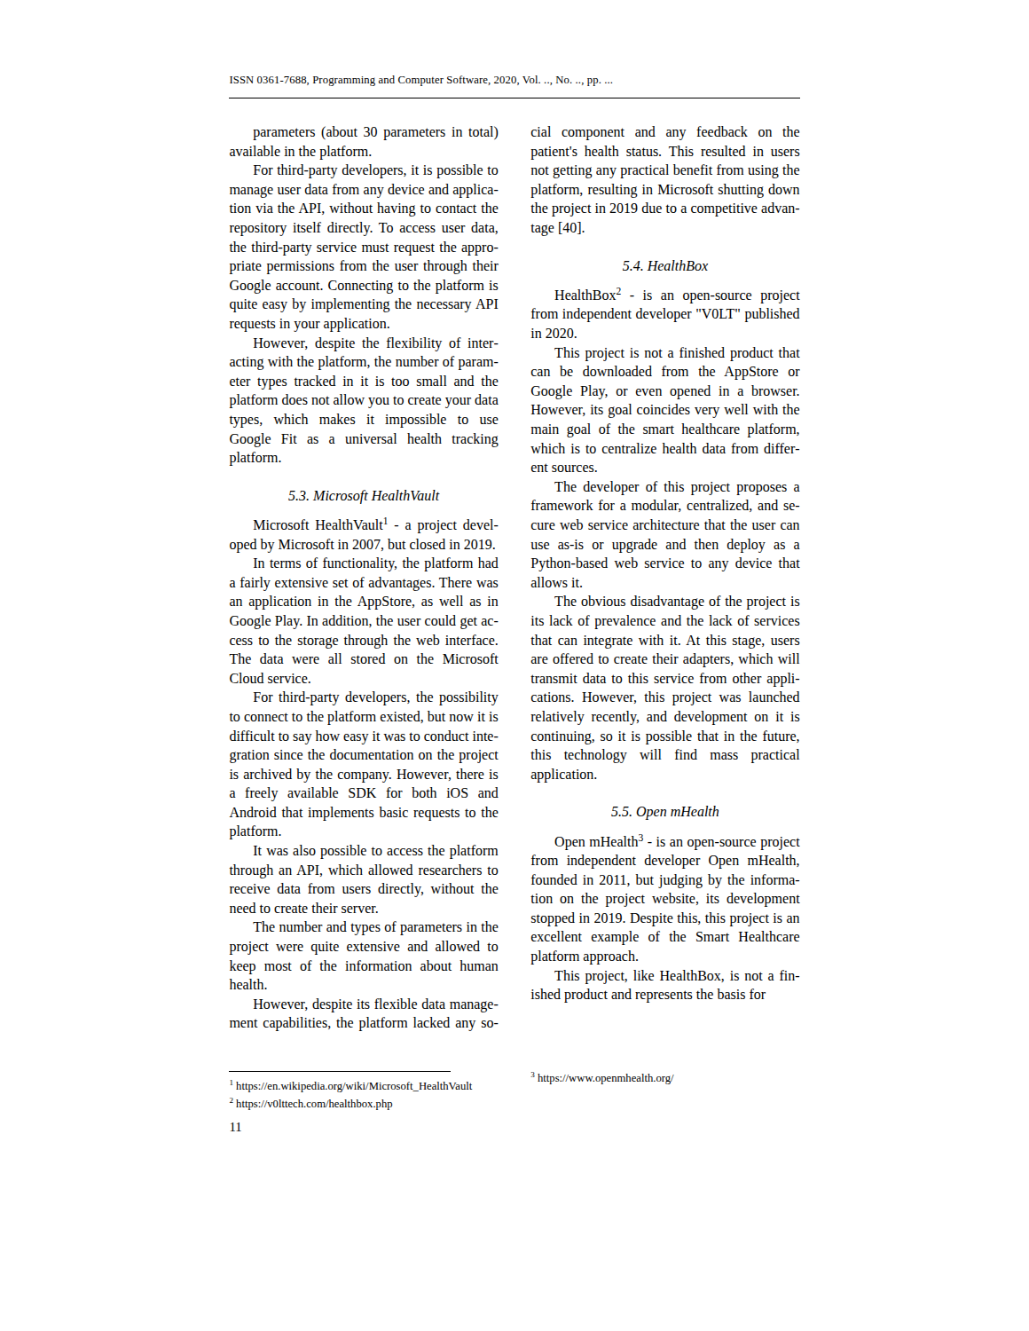ISSN 0361-7688, Programming and Computer Software, 2020, Vol. .., No. .., pp. ...
parameters (about 30 parameters in total) available in the platform.
For third-party developers, it is possible to manage user data from any device and application via the API, without having to contact the repository itself directly. To access user data, the third-party service must request the appropriate permissions from the user through their Google account. Connecting to the platform is quite easy by implementing the necessary API requests in your application.
However, despite the flexibility of interacting with the platform, the number of parameter types tracked in it is too small and the platform does not allow you to create your data types, which makes it impossible to use Google Fit as a universal health tracking platform.
5.3. Microsoft HealthVault
Microsoft HealthVault1 - a project developed by Microsoft in 2007, but closed in 2019.
In terms of functionality, the platform had a fairly extensive set of advantages. There was an application in the AppStore, as well as in Google Play. In addition, the user could get access to the storage through the web interface. The data were all stored on the Microsoft Cloud service.
For third-party developers, the possibility to connect to the platform existed, but now it is difficult to say how easy it was to conduct integration since the documentation on the project is archived by the company. However, there is a freely available SDK for both iOS and Android that implements basic requests to the platform.
It was also possible to access the platform through an API, which allowed researchers to receive data from users directly, without the need to create their server.
The number and types of parameters in the project were quite extensive and allowed to keep most of the information about human health.
However, despite its flexible data management capabilities, the platform lacked any social component and any feedback on the patient's health status. This resulted in users not getting any practical benefit from using the platform, resulting in Microsoft shutting down the project in 2019 due to a competitive advantage [40].
5.4. HealthBox
HealthBox2 - is an open-source project from independent developer "V0LT" published in 2020.
This project is not a finished product that can be downloaded from the AppStore or Google Play, or even opened in a browser. However, its goal coincides very well with the main goal of the smart healthcare platform, which is to centralize health data from different sources.
The developer of this project proposes a framework for a modular, centralized, and secure web service architecture that the user can use as-is or upgrade and then deploy as a Python-based web service to any device that allows it.
The obvious disadvantage of the project is its lack of prevalence and the lack of services that can integrate with it. At this stage, users are offered to create their adapters, which will transmit data to this service from other applications. However, this project was launched relatively recently, and development on it is continuing, so it is possible that in the future, this technology will find mass practical application.
5.5. Open mHealth
Open mHealth3 - is an open-source project from independent developer Open mHealth, founded in 2011, but judging by the information on the project website, its development stopped in 2019. Despite this, this project is an excellent example of the Smart Healthcare platform approach.
This project, like HealthBox, is not a finished product and represents the basis for
1 https://en.wikipedia.org/wiki/Microsoft_HealthVault
2 https://v0lttech.com/healthbox.php
3 https://www.openmhealth.org/
11